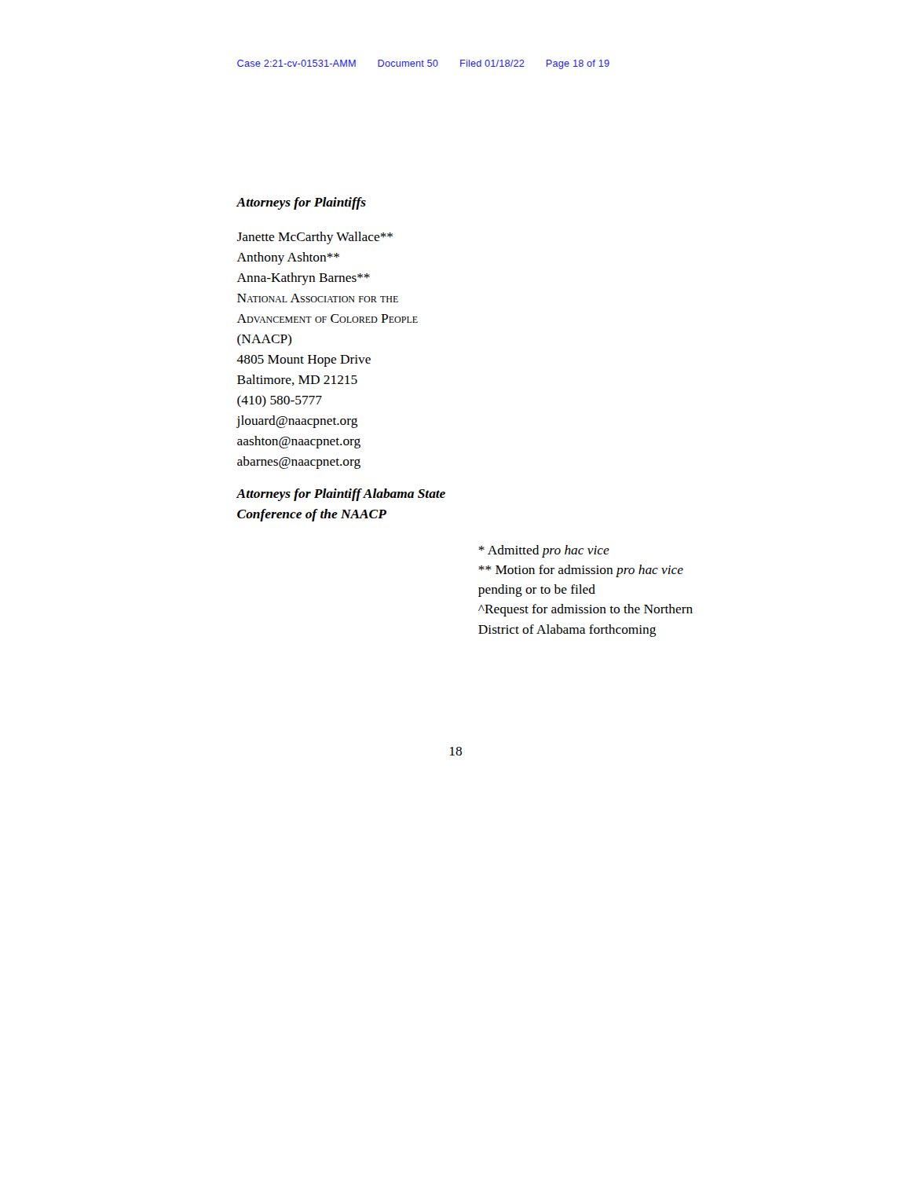Case 2:21-cv-01531-AMM Document 50 Filed 01/18/22 Page 18 of 19
Attorneys for Plaintiffs
Janette McCarthy Wallace**
Anthony Ashton**
Anna-Kathryn Barnes**
National Association for the
Advancement of Colored People
(NAACP)
4805 Mount Hope Drive
Baltimore, MD 21215
(410) 580-5777
jlouard@naacpnet.org
aashton@naacpnet.org
abarnes@naacpnet.org
Attorneys for Plaintiff Alabama State
Conference of the NAACP
* Admitted pro hac vice
** Motion for admission pro hac vice
pending or to be filed
^Request for admission to the Northern
District of Alabama forthcoming
18